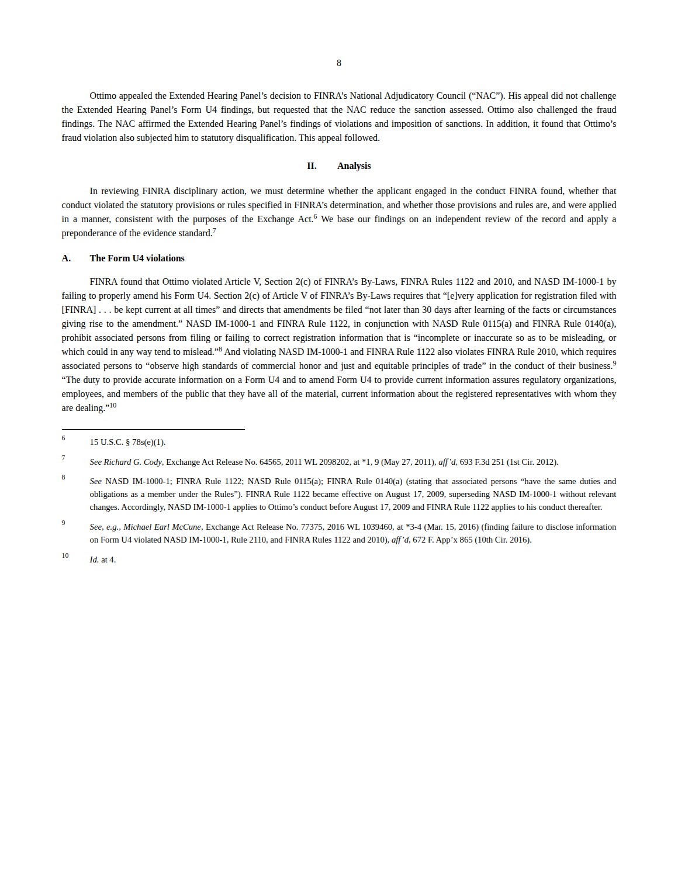8
Ottimo appealed the Extended Hearing Panel’s decision to FINRA’s National Adjudicatory Council (“NAC”). His appeal did not challenge the Extended Hearing Panel’s Form U4 findings, but requested that the NAC reduce the sanction assessed. Ottimo also challenged the fraud findings. The NAC affirmed the Extended Hearing Panel’s findings of violations and imposition of sanctions. In addition, it found that Ottimo’s fraud violation also subjected him to statutory disqualification. This appeal followed.
II. Analysis
In reviewing FINRA disciplinary action, we must determine whether the applicant engaged in the conduct FINRA found, whether that conduct violated the statutory provisions or rules specified in FINRA’s determination, and whether those provisions and rules are, and were applied in a manner, consistent with the purposes of the Exchange Act.6 We base our findings on an independent review of the record and apply a preponderance of the evidence standard.7
A. The Form U4 violations
FINRA found that Ottimo violated Article V, Section 2(c) of FINRA’s By-Laws, FINRA Rules 1122 and 2010, and NASD IM-1000-1 by failing to properly amend his Form U4. Section 2(c) of Article V of FINRA’s By-Laws requires that “[e]very application for registration filed with [FINRA] . . . be kept current at all times” and directs that amendments be filed “not later than 30 days after learning of the facts or circumstances giving rise to the amendment.” NASD IM-1000-1 and FINRA Rule 1122, in conjunction with NASD Rule 0115(a) and FINRA Rule 0140(a), prohibit associated persons from filing or failing to correct registration information that is “incomplete or inaccurate so as to be misleading, or which could in any way tend to mislead.”8 And violating NASD IM-1000-1 and FINRA Rule 1122 also violates FINRA Rule 2010, which requires associated persons to “observe high standards of commercial honor and just and equitable principles of trade” in the conduct of their business.9 “The duty to provide accurate information on a Form U4 and to amend Form U4 to provide current information assures regulatory organizations, employees, and members of the public that they have all of the material, current information about the registered representatives with whom they are dealing.”10
615 U.S.C. § 78s(e)(1).
7 See Richard G. Cody, Exchange Act Release No. 64565, 2011 WL 2098202, at *1, 9 (May 27, 2011), aff’d, 693 F.3d 251 (1st Cir. 2012).
8 See NASD IM-1000-1; FINRA Rule 1122; NASD Rule 0115(a); FINRA Rule 0140(a) (stating that associated persons “have the same duties and obligations as a member under the Rules”). FINRA Rule 1122 became effective on August 17, 2009, superseding NASD IM-1000-1 without relevant changes. Accordingly, NASD IM-1000-1 applies to Ottimo’s conduct before August 17, 2009 and FINRA Rule 1122 applies to his conduct thereafter.
9 See, e.g., Michael Earl McCune, Exchange Act Release No. 77375, 2016 WL 1039460, at *3-4 (Mar. 15, 2016) (finding failure to disclose information on Form U4 violated NASD IM-1000-1, Rule 2110, and FINRA Rules 1122 and 2010), aff’d, 672 F. App’x 865 (10th Cir. 2016).
10 Id. at 4.